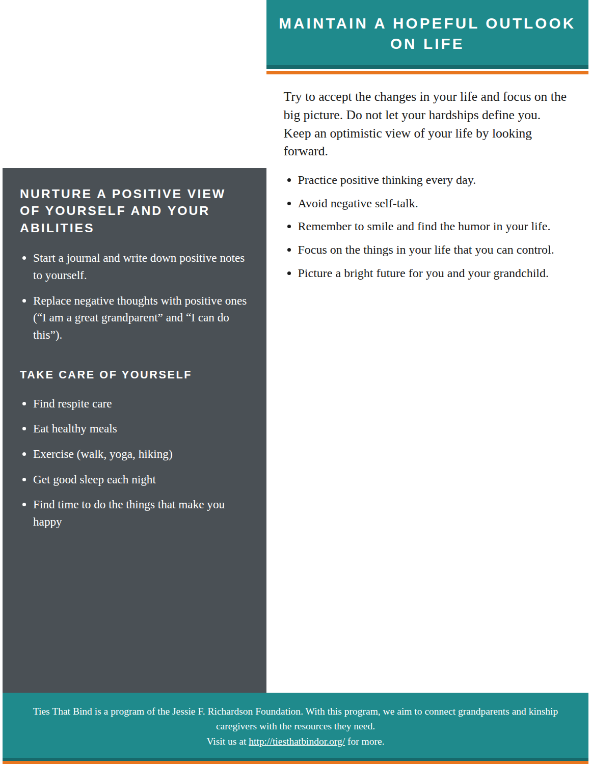Nurture a positive view of yourself and your abilities
Start a journal and write down positive notes to yourself.
Replace negative thoughts with positive ones (“I am a great grandparent” and “I can do this”).
Take care of yourself
Find respite care
Eat healthy meals
Exercise (walk, yoga, hiking)
Get good sleep each night
Find time to do the things that make you happy
Maintain a hopeful outlook on life
Try to accept the changes in your life and focus on the big picture. Do not let your hardships define you. Keep an optimistic view of your life by looking forward.
Practice positive thinking every day.
Avoid negative self-talk.
Remember to smile and find the humor in your life.
Focus on the things in your life that you can control.
Picture a bright future for you and your grandchild.
Ties That Bind is a program of the Jessie F. Richardson Foundation. With this program, we aim to connect grandparents and kinship caregivers with the resources they need.
Visit us at http://tiesthatbindor.org/ for more.